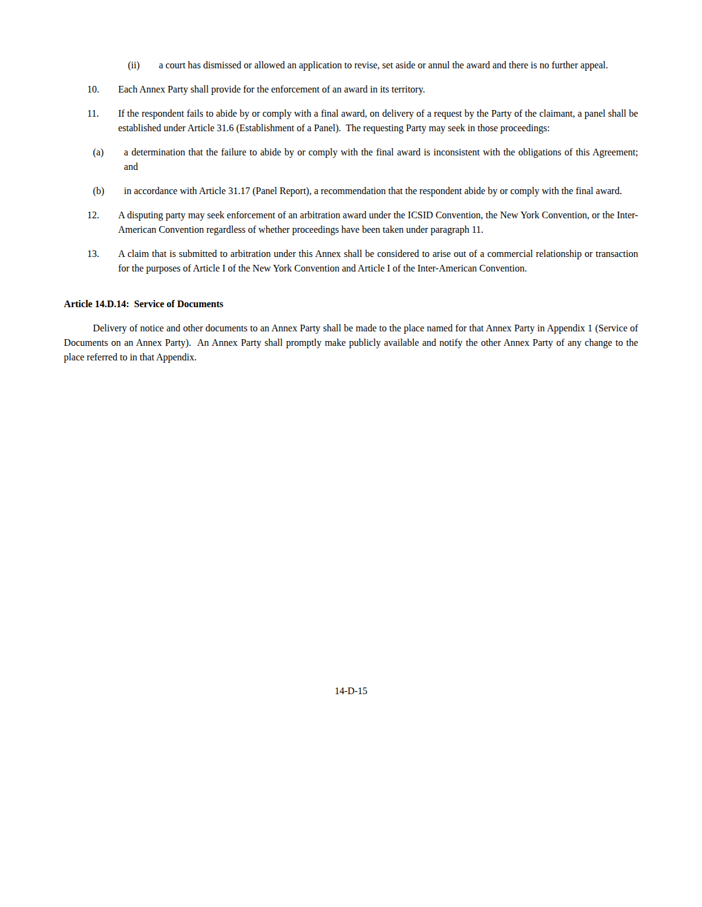(ii)
a court has dismissed or allowed an application to revise, set aside or annul the award and there is no further appeal.
10.
Each Annex Party shall provide for the enforcement of an award in its territory.
11.
If the respondent fails to abide by or comply with a final award, on delivery of a request by the Party of the claimant, a panel shall be established under Article 31.6 (Establishment of a Panel). The requesting Party may seek in those proceedings:
(a)
a determination that the failure to abide by or comply with the final award is inconsistent with the obligations of this Agreement; and
(b)
in accordance with Article 31.17 (Panel Report), a recommendation that the respondent abide by or comply with the final award.
12.
A disputing party may seek enforcement of an arbitration award under the ICSID Convention, the New York Convention, or the Inter-American Convention regardless of whether proceedings have been taken under paragraph 11.
13.
A claim that is submitted to arbitration under this Annex shall be considered to arise out of a commercial relationship or transaction for the purposes of Article I of the New York Convention and Article I of the Inter-American Convention.
Article 14.D.14: Service of Documents
Delivery of notice and other documents to an Annex Party shall be made to the place named for that Annex Party in Appendix 1 (Service of Documents on an Annex Party). An Annex Party shall promptly make publicly available and notify the other Annex Party of any change to the place referred to in that Appendix.
14-D-15